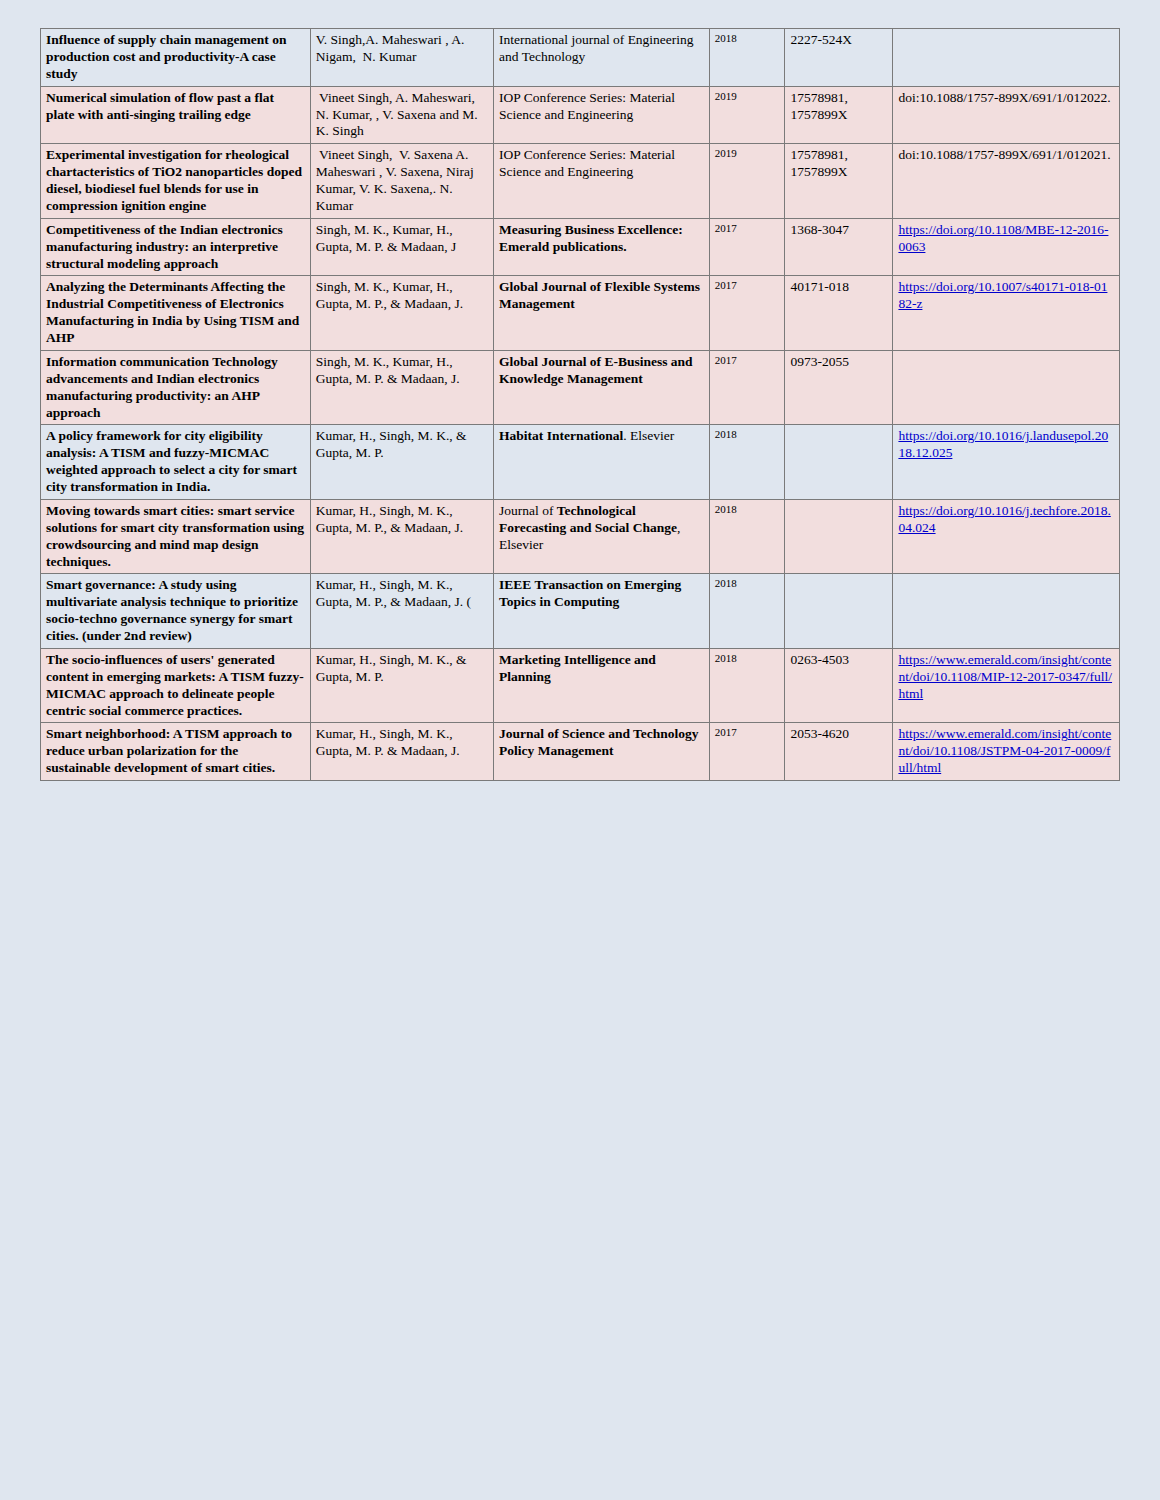| Influence of supply chain management on production cost and productivity-A case study | V. Singh,A. Maheswari , A. Nigam, N. Kumar | International journal of Engineering and Technology | 2018 | 2227-524X | |
| Numerical simulation of flow past a flat plate with anti-singing trailing edge | Vineet Singh, A. Maheswari, N. Kumar, , V. Saxena and M. K. Singh | IOP Conference Series: Material Science and Engineering | 2019 | 17578981, 1757899X | doi:10.1088/1757-899X/691/1/012022. |
| Experimental investigation for rheological chartacteristics of TiO2 nanoparticles doped diesel, biodiesel fuel blends for use in compression ignition engine | Vineet Singh, V. Saxena A. Maheswari , V. Saxena, Niraj Kumar, V. K. Saxena,. N. Kumar | IOP Conference Series: Material Science and Engineering | 2019 | 17578981, 1757899X | doi:10.1088/1757-899X/691/1/012021. |
| Competitiveness of the Indian electronics manufacturing industry: an interpretive structural modeling approach | Singh, M. K., Kumar, H., Gupta, M. P. & Madaan, J | Measuring Business Excellence: Emerald publications. | 2017 | 1368-3047 | https://doi.org/10.1108/MBE-12-2016-0063 |
| Analyzing the Determinants Affecting the Industrial Competitiveness of Electronics Manufacturing in India by Using TISM and AHP | Singh, M. K., Kumar, H., Gupta, M. P., & Madaan, J. | Global Journal of Flexible Systems Management | 2017 | 40171-018 | https://doi.org/10.1007/s40171-018-0182-z |
| Information communication Technology advancements and Indian electronics manufacturing productivity: an AHP approach | Singh, M. K., Kumar, H., Gupta, M. P. & Madaan, J. | Global Journal of E-Business and Knowledge Management | 2017 | 0973-2055 | |
| A policy framework for city eligibility analysis: A TISM and fuzzy-MICMAC weighted approach to select a city for smart city transformation in India. | Kumar, H., Singh, M. K., & Gupta, M. P. | Habitat International . Elsevier | 2018 | | https://doi.org/10.1016/j.landusepol.2018.12.025 |
| Moving towards smart cities: smart service solutions for smart city transformation using crowdsourcing and mind map design techniques. | Kumar, H., Singh, M. K., Gupta, M. P., & Madaan, J. | Journal of Technological Forecasting and Social Change , Elsevier | 2018 | | https://doi.org/10.1016/j.techfore.2018.04.024 |
| Smart governance: A study using multivariate analysis technique to prioritize socio-techno governance synergy for smart cities. (under 2nd review) | Kumar, H., Singh, M. K., Gupta, M. P., & Madaan, J. ( | IEEE Transaction on Emerging Topics in Computing | 2018 | | |
| The socio-influences of users' generated content in emerging markets: A TISM fuzzy-MICMAC approach to delineate people centric social commerce practices. | Kumar, H., Singh, M. K., & Gupta, M. P. | Marketing Intelligence and Planning | 2018 | 0263-4503 | https://www.emerald.com/insight/content/doi/10.1108/MIP-12-2017-0347/full/html |
| Smart neighborhood: A TISM approach to reduce urban polarization for the sustainable development of smart cities. | Kumar, H., Singh, M. K., Gupta, M. P. & Madaan, J. | Journal of Science and Technology Policy Management | 2017 | 2053-4620 | https://www.emerald.com/insight/content/doi/10.1108/JSTPM-04-2017-0009/full/html |